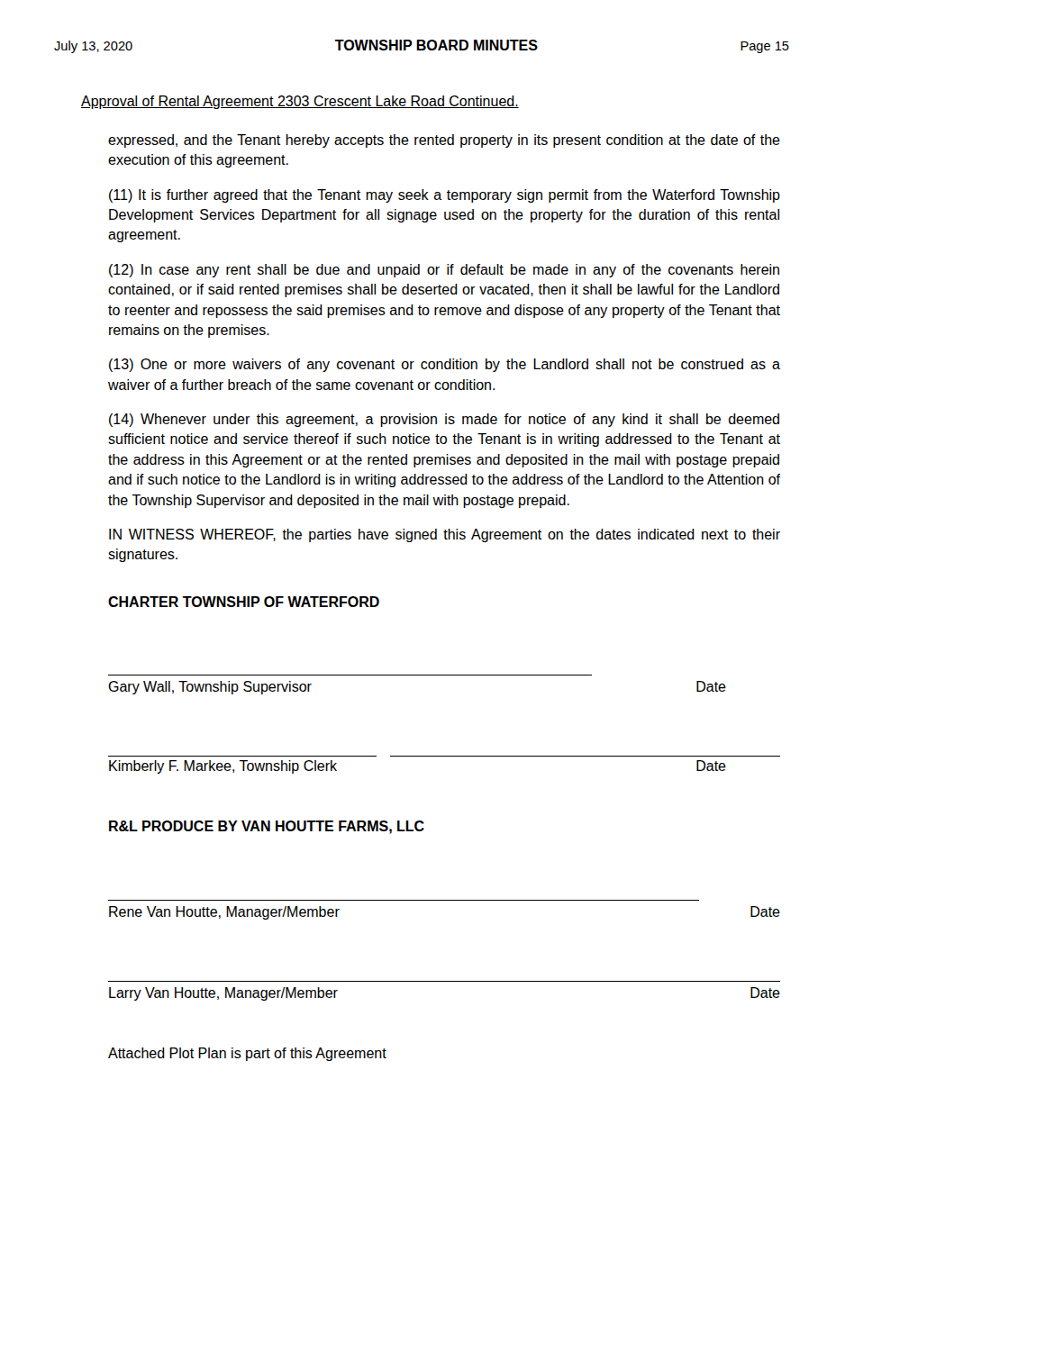July 13, 2020 TOWNSHIP BOARD MINUTES Page 15
Approval of Rental Agreement 2303 Crescent Lake Road Continued.
expressed, and the Tenant hereby accepts the rented property in its present condition at the date of the execution of this agreement.
(11) It is further agreed that the Tenant may seek a temporary sign permit from the Waterford Township Development Services Department for all signage used on the property for the duration of this rental agreement.
(12) In case any rent shall be due and unpaid or if default be made in any of the covenants herein contained, or if said rented premises shall be deserted or vacated, then it shall be lawful for the Landlord to reenter and repossess the said premises and to remove and dispose of any property of the Tenant that remains on the premises.
(13) One or more waivers of any covenant or condition by the Landlord shall not be construed as a waiver of a further breach of the same covenant or condition.
(14) Whenever under this agreement, a provision is made for notice of any kind it shall be deemed sufficient notice and service thereof if such notice to the Tenant is in writing addressed to the Tenant at the address in this Agreement or at the rented premises and deposited in the mail with postage prepaid and if such notice to the Landlord is in writing addressed to the address of the Landlord to the Attention of the Township Supervisor and deposited in the mail with postage prepaid.
IN WITNESS WHEREOF, the parties have signed this Agreement on the dates indicated next to their signatures.
CHARTER TOWNSHIP OF WATERFORD
Gary Wall, Township Supervisor Date
Kimberly F. Markee, Township Clerk Date
R&L PRODUCE BY VAN HOUTTE FARMS, LLC
Rene Van Houtte, Manager/Member Date
Larry Van Houtte, Manager/Member Date
Attached Plot Plan is part of this Agreement